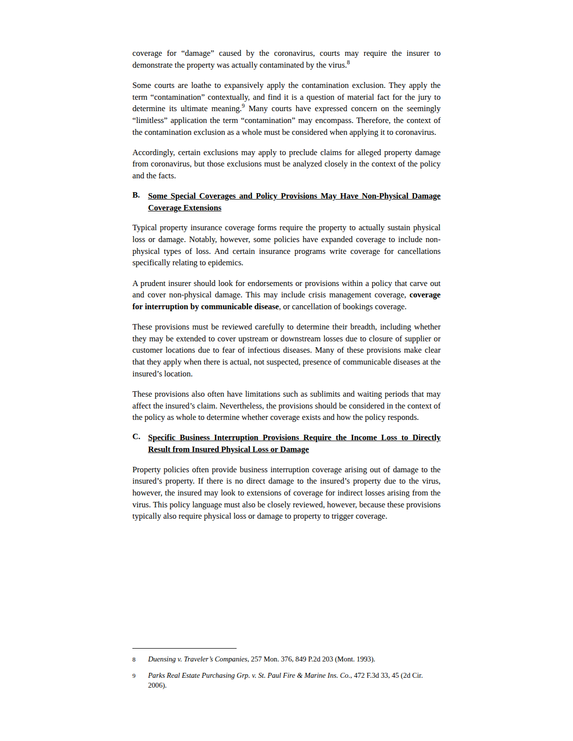coverage for “damage” caused by the coronavirus, courts may require the insurer to demonstrate the property was actually contaminated by the virus.8
Some courts are loathe to expansively apply the contamination exclusion. They apply the term “contamination” contextually, and find it is a question of material fact for the jury to determine its ultimate meaning.9 Many courts have expressed concern on the seemingly “limitless” application the term “contamination” may encompass. Therefore, the context of the contamination exclusion as a whole must be considered when applying it to coronavirus.
Accordingly, certain exclusions may apply to preclude claims for alleged property damage from coronavirus, but those exclusions must be analyzed closely in the context of the policy and the facts.
B.
Some Special Coverages and Policy Provisions May Have Non-Physical Damage Coverage Extensions
Typical property insurance coverage forms require the property to actually sustain physical loss or damage. Notably, however, some policies have expanded coverage to include non-physical types of loss. And certain insurance programs write coverage for cancellations specifically relating to epidemics.
A prudent insurer should look for endorsements or provisions within a policy that carve out and cover non-physical damage. This may include crisis management coverage, coverage for interruption by communicable disease, or cancellation of bookings coverage.
These provisions must be reviewed carefully to determine their breadth, including whether they may be extended to cover upstream or downstream losses due to closure of supplier or customer locations due to fear of infectious diseases. Many of these provisions make clear that they apply when there is actual, not suspected, presence of communicable diseases at the insured’s location.
These provisions also often have limitations such as sublimits and waiting periods that may affect the insured’s claim. Nevertheless, the provisions should be considered in the context of the policy as whole to determine whether coverage exists and how the policy responds.
C.
Specific Business Interruption Provisions Require the Income Loss to Directly Result from Insured Physical Loss or Damage
Property policies often provide business interruption coverage arising out of damage to the insured’s property. If there is no direct damage to the insured’s property due to the virus, however, the insured may look to extensions of coverage for indirect losses arising from the virus. This policy language must also be closely reviewed, however, because these provisions typically also require physical loss or damage to property to trigger coverage.
8
Duensing v. Traveler’s Companies, 257 Mon. 376, 849 P.2d 203 (Mont. 1993).
9
Parks Real Estate Purchasing Grp. v. St. Paul Fire & Marine Ins. Co., 472 F.3d 33, 45 (2d Cir. 2006).